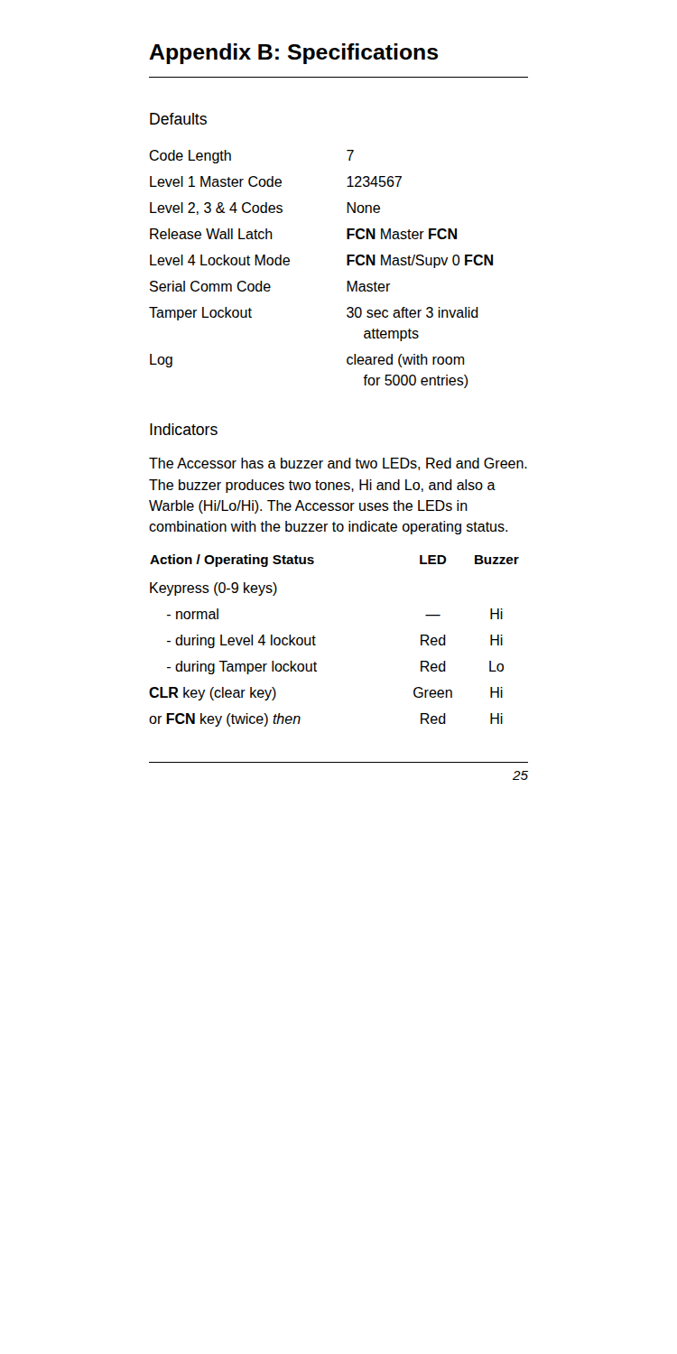Appendix B: Specifications
Defaults
| Code Length | 7 |
| Level 1 Master Code | 1234567 |
| Level 2, 3 & 4 Codes | None |
| Release Wall Latch | FCN Master FCN |
| Level 4 Lockout Mode | FCN Mast/Supv 0 FCN |
| Serial Comm Code | Master |
| Tamper Lockout | 30 sec after 3 invalid attempts |
| Log | cleared (with room for 5000 entries) |
Indicators
The Accessor has a buzzer and two LEDs, Red and Green. The buzzer produces two tones, Hi and Lo, and also a Warble (Hi/Lo/Hi). The Accessor uses the LEDs in combination with the buzzer to indicate operating status.
| Action / Operating Status | LED | Buzzer |
| --- | --- | --- |
| Keypress (0-9 keys) | | |
| - normal | — | Hi |
| - during Level 4 lockout | Red | Hi |
| - during Tamper lockout | Red | Lo |
| CLR key (clear key) | Green | Hi |
| or FCN key (twice) then | Red | Hi |
25